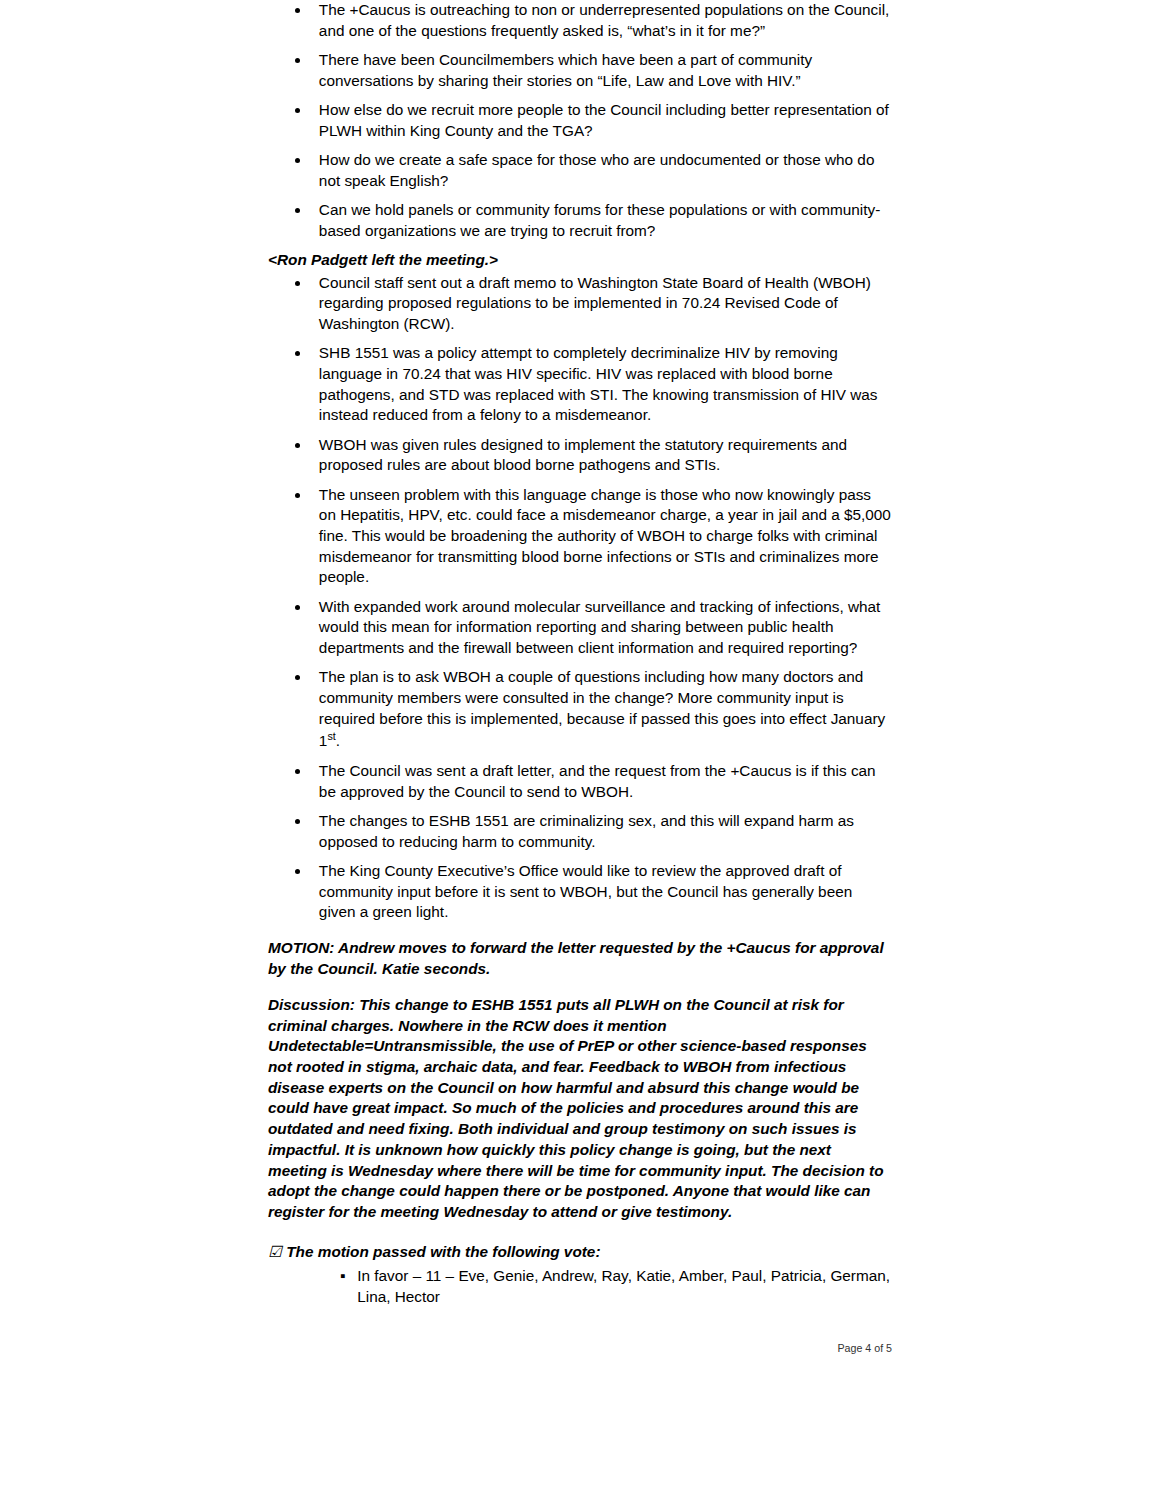The +Caucus is outreaching to non or underrepresented populations on the Council, and one of the questions frequently asked is, “what’s in it for me?”
There have been Councilmembers which have been a part of community conversations by sharing their stories on “Life, Law and Love with HIV.”
How else do we recruit more people to the Council including better representation of PLWH within King County and the TGA?
How do we create a safe space for those who are undocumented or those who do not speak English?
Can we hold panels or community forums for these populations or with community-based organizations we are trying to recruit from?
<Ron Padgett left the meeting.>
Council staff sent out a draft memo to Washington State Board of Health (WBOH) regarding proposed regulations to be implemented in 70.24 Revised Code of Washington (RCW).
SHB 1551 was a policy attempt to completely decriminalize HIV by removing language in 70.24 that was HIV specific. HIV was replaced with blood borne pathogens, and STD was replaced with STI. The knowing transmission of HIV was instead reduced from a felony to a misdemeanor.
WBOH was given rules designed to implement the statutory requirements and proposed rules are about blood borne pathogens and STIs.
The unseen problem with this language change is those who now knowingly pass on Hepatitis, HPV, etc. could face a misdemeanor charge, a year in jail and a $5,000 fine. This would be broadening the authority of WBOH to charge folks with criminal misdemeanor for transmitting blood borne infections or STIs and criminalizes more people.
With expanded work around molecular surveillance and tracking of infections, what would this mean for information reporting and sharing between public health departments and the firewall between client information and required reporting?
The plan is to ask WBOH a couple of questions including how many doctors and community members were consulted in the change? More community input is required before this is implemented, because if passed this goes into effect January 1st.
The Council was sent a draft letter, and the request from the +Caucus is if this can be approved by the Council to send to WBOH.
The changes to ESHB 1551 are criminalizing sex, and this will expand harm as opposed to reducing harm to community.
The King County Executive’s Office would like to review the approved draft of community input before it is sent to WBOH, but the Council has generally been given a green light.
MOTION: Andrew moves to forward the letter requested by the +Caucus for approval by the Council. Katie seconds.
Discussion: This change to ESHB 1551 puts all PLWH on the Council at risk for criminal charges. Nowhere in the RCW does it mention Undetectable=Untransmissible, the use of PrEP or other science-based responses not rooted in stigma, archaic data, and fear. Feedback to WBOH from infectious disease experts on the Council on how harmful and absurd this change would be could have great impact. So much of the policies and procedures around this are outdated and need fixing. Both individual and group testimony on such issues is impactful. It is unknown how quickly this policy change is going, but the next meeting is Wednesday where there will be time for community input. The decision to adopt the change could happen there or be postponed. Anyone that would like can register for the meeting Wednesday to attend or give testimony.
☑ The motion passed with the following vote:
In favor – 11 – Eve, Genie, Andrew, Ray, Katie, Amber, Paul, Patricia, German, Lina, Hector
Page 4 of 5